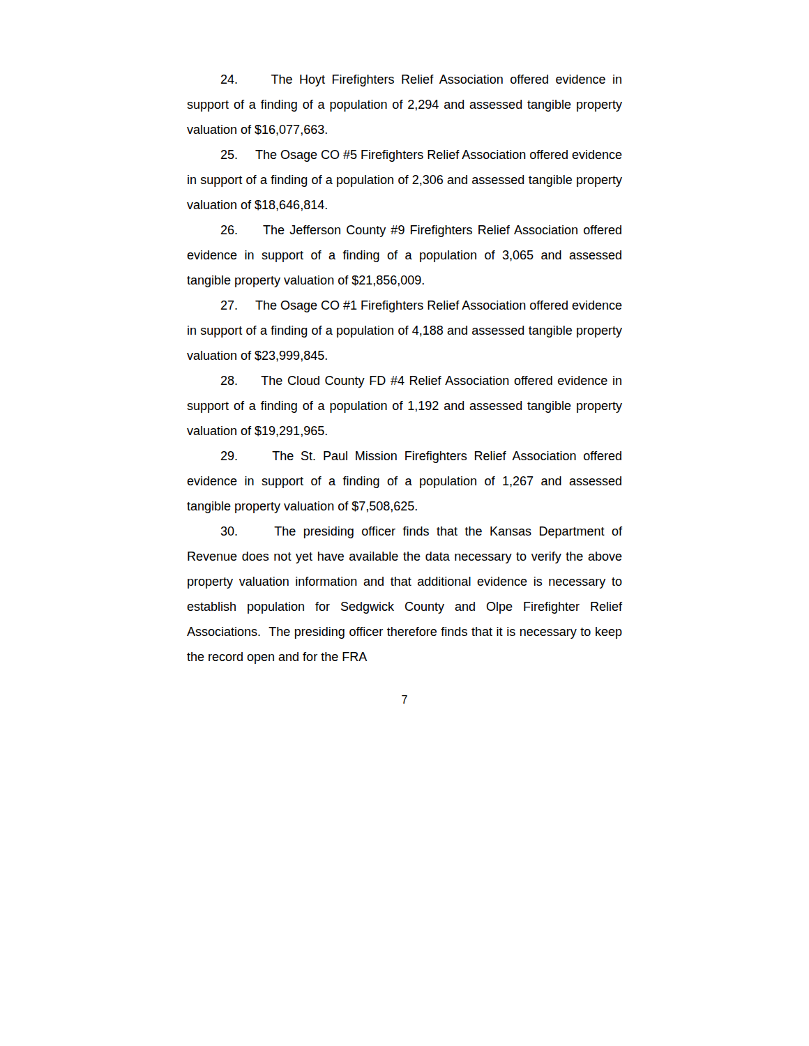24. The Hoyt Firefighters Relief Association offered evidence in support of a finding of a population of 2,294 and assessed tangible property valuation of $16,077,663.
25. The Osage CO #5 Firefighters Relief Association offered evidence in support of a finding of a population of 2,306 and assessed tangible property valuation of $18,646,814.
26. The Jefferson County #9 Firefighters Relief Association offered evidence in support of a finding of a population of 3,065 and assessed tangible property valuation of $21,856,009.
27. The Osage CO #1 Firefighters Relief Association offered evidence in support of a finding of a population of 4,188 and assessed tangible property valuation of $23,999,845.
28. The Cloud County FD #4 Relief Association offered evidence in support of a finding of a population of 1,192 and assessed tangible property valuation of $19,291,965.
29. The St. Paul Mission Firefighters Relief Association offered evidence in support of a finding of a population of 1,267 and assessed tangible property valuation of $7,508,625.
30. The presiding officer finds that the Kansas Department of Revenue does not yet have available the data necessary to verify the above property valuation information and that additional evidence is necessary to establish population for Sedgwick County and Olpe Firefighter Relief Associations. The presiding officer therefore finds that it is necessary to keep the record open and for the FRA
7